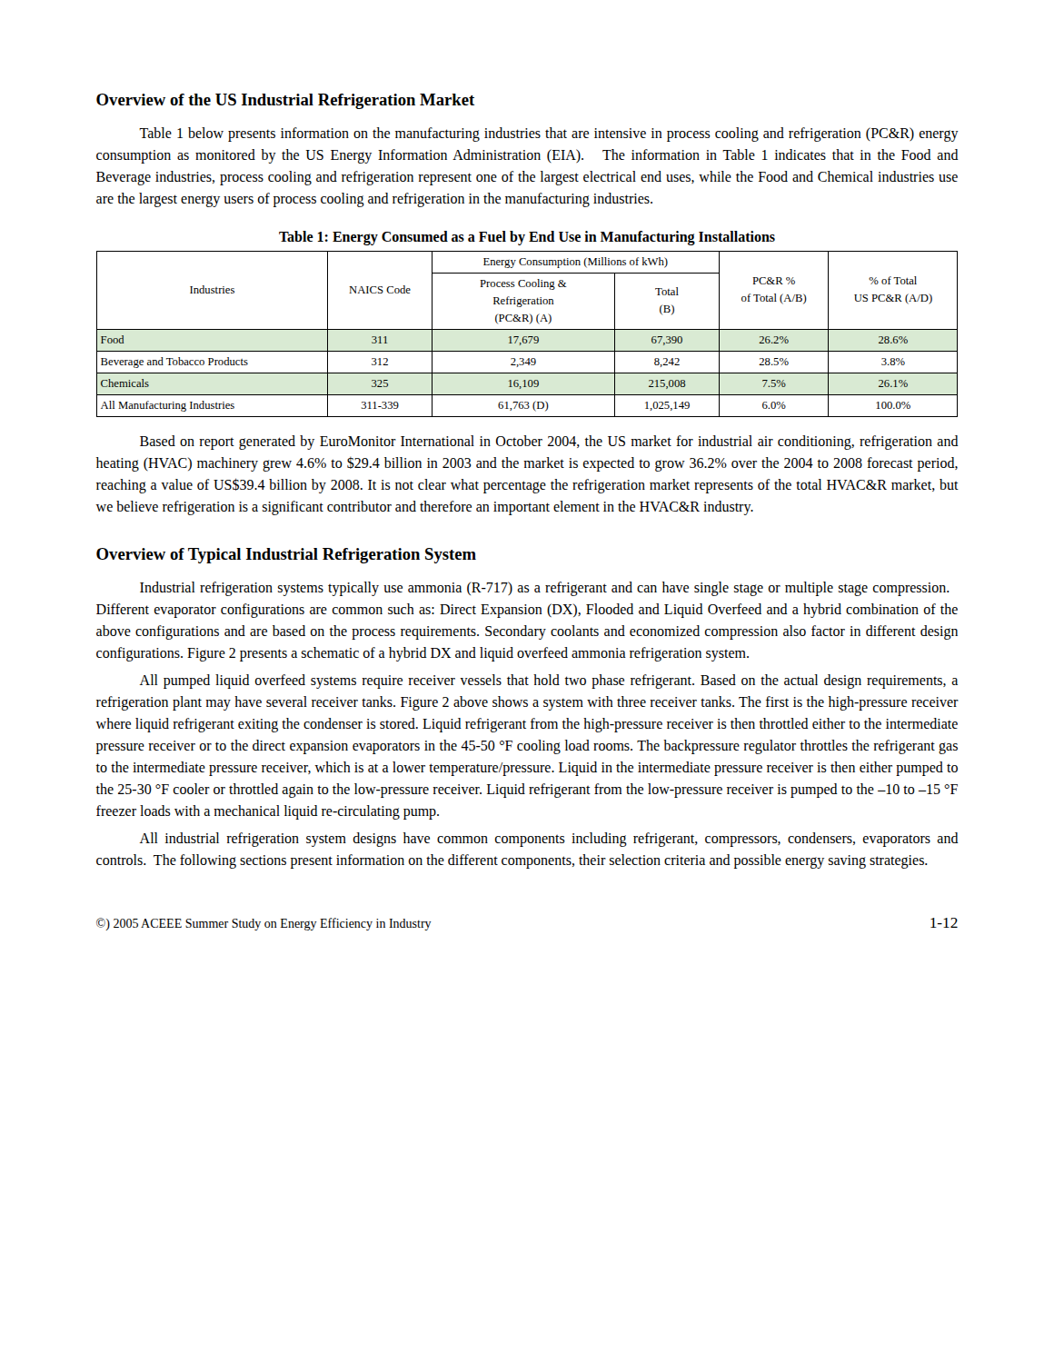Overview of the US Industrial Refrigeration Market
Table 1 below presents information on the manufacturing industries that are intensive in process cooling and refrigeration (PC&R) energy consumption as monitored by the US Energy Information Administration (EIA). The information in Table 1 indicates that in the Food and Beverage industries, process cooling and refrigeration represent one of the largest electrical end uses, while the Food and Chemical industries use are the largest energy users of process cooling and refrigeration in the manufacturing industries.
Table 1: Energy Consumed as a Fuel by End Use in Manufacturing Installations
| Industries | NAICS Code | Energy Consumption (Millions of kWh) | PC&R % of Total (A/B) | % of Total US PC&R (A/D) |
| Process Cooling & Refrigeration (PC&R) (A) | Total (B) |
| Food | 311 | 17,679 | 67,390 | 26.2% | 28.6% |
| Beverage and Tobacco Products | 312 | 2,349 | 8,242 | 28.5% | 3.8% |
| Chemicals | 325 | 16,109 | 215,008 | 7.5% | 26.1% |
| All Manufacturing Industries | 311-339 | 61,763 (D) | 1,025,149 | 6.0% | 100.0% |
Based on report generated by EuroMonitor International in October 2004, the US market for industrial air conditioning, refrigeration and heating (HVAC) machinery grew 4.6% to $29.4 billion in 2003 and the market is expected to grow 36.2% over the 2004 to 2008 forecast period, reaching a value of US$39.4 billion by 2008. It is not clear what percentage the refrigeration market represents of the total HVAC&R market, but we believe refrigeration is a significant contributor and therefore an important element in the HVAC&R industry.
Overview of Typical Industrial Refrigeration System
Industrial refrigeration systems typically use ammonia (R-717) as a refrigerant and can have single stage or multiple stage compression. Different evaporator configurations are common such as: Direct Expansion (DX), Flooded and Liquid Overfeed and a hybrid combination of the above configurations and are based on the process requirements. Secondary coolants and economized compression also factor in different design configurations. Figure 2 presents a schematic of a hybrid DX and liquid overfeed ammonia refrigeration system.
All pumped liquid overfeed systems require receiver vessels that hold two phase refrigerant. Based on the actual design requirements, a refrigeration plant may have several receiver tanks. Figure 2 above shows a system with three receiver tanks. The first is the high-pressure receiver where liquid refrigerant exiting the condenser is stored. Liquid refrigerant from the high-pressure receiver is then throttled either to the intermediate pressure receiver or to the direct expansion evaporators in the 45-50 °F cooling load rooms. The backpressure regulator throttles the refrigerant gas to the intermediate pressure receiver, which is at a lower temperature/pressure. Liquid in the intermediate pressure receiver is then either pumped to the 25-30 °F cooler or throttled again to the low-pressure receiver. Liquid refrigerant from the low-pressure receiver is pumped to the –10 to –15 °F freezer loads with a mechanical liquid re-circulating pump.
All industrial refrigeration system designs have common components including refrigerant, compressors, condensers, evaporators and controls. The following sections present information on the different components, their selection criteria and possible energy saving strategies.
©) 2005 ACEEE Summer Study on Energy Efficiency in Industry 1-12